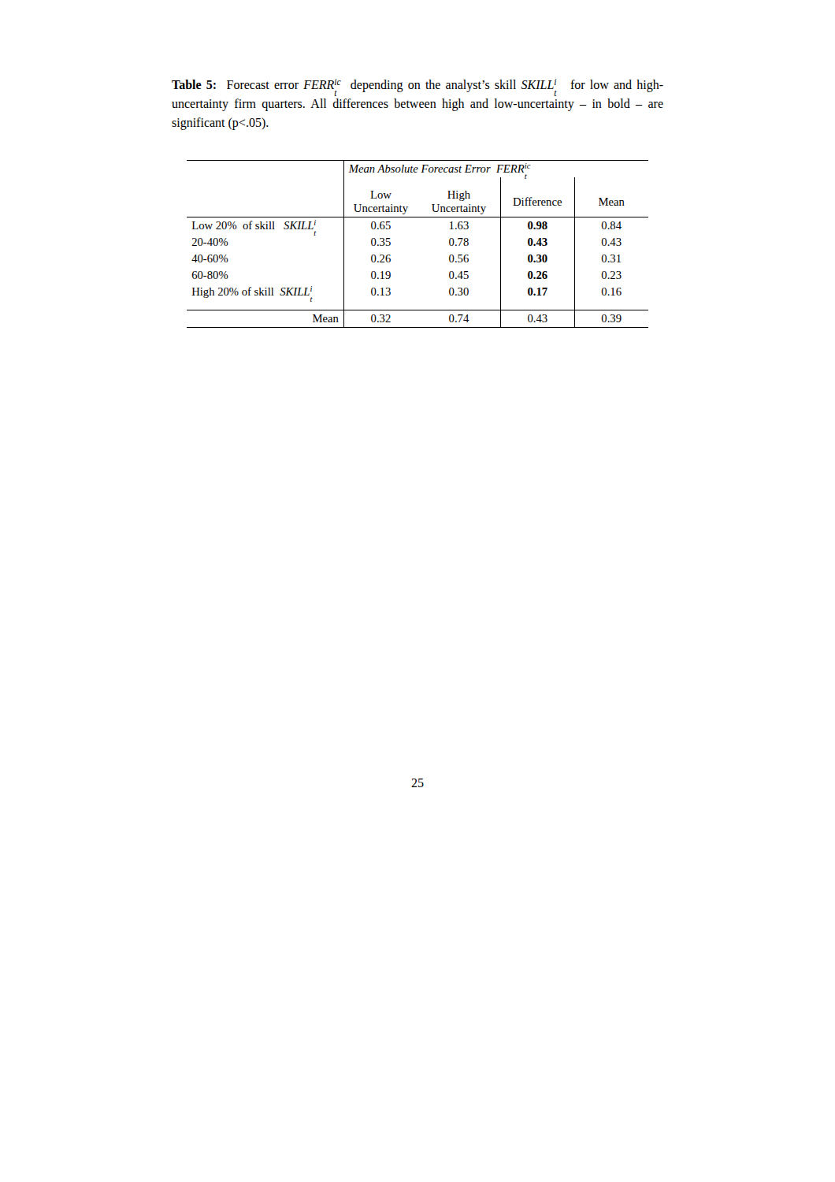Table 5: Forecast error FERRict depending on the analyst’s skill SKILLit for low and high-uncertainty firm quarters. All differences between high and low-uncertainty – in bold – are significant (p<.05).
| | Mean Absolute Forecast Error FERR ic t |
| | Low Uncertainty | High Uncertainty | Difference | Mean |
| Low 20% of skill SKILL i t | 0.65 | 1.63 | 0.98 | 0.84 |
| 20-40% | 0.35 | 0.78 | 0.43 | 0.43 |
| 40-60% | 0.26 | 0.56 | 0.30 | 0.31 |
| 60-80% | 0.19 | 0.45 | 0.26 | 0.23 |
| High 20% of skill SKILL i t | 0.13 | 0.30 | 0.17 | 0.16 |
| Mean | 0.32 | 0.74 | 0.43 | 0.39 |
25